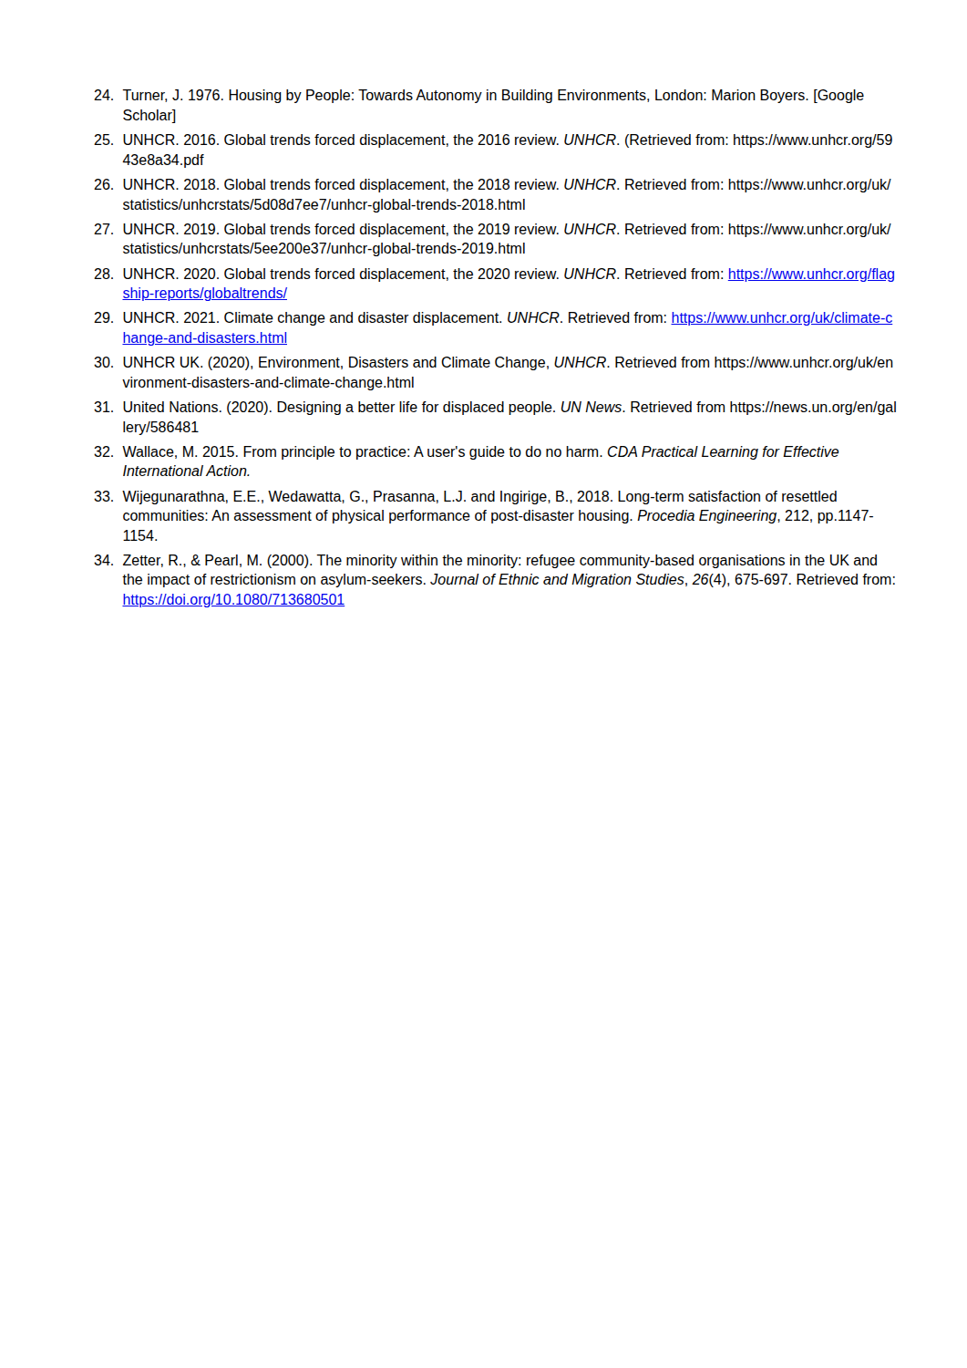Turner, J. 1976. Housing by People: Towards Autonomy in Building Environments, London: Marion Boyers. [Google Scholar]
UNHCR. 2016. Global trends forced displacement, the 2016 review. UNHCR. (Retrieved from: https://www.unhcr.org/5943e8a34.pdf
UNHCR. 2018. Global trends forced displacement, the 2018 review. UNHCR. Retrieved from: https://www.unhcr.org/uk/statistics/unhcrstats/5d08d7ee7/unhcr-global-trends-2018.html
UNHCR. 2019. Global trends forced displacement, the 2019 review. UNHCR. Retrieved from: https://www.unhcr.org/uk/statistics/unhcrstats/5ee200e37/unhcr-global-trends-2019.html
UNHCR. 2020. Global trends forced displacement, the 2020 review. UNHCR. Retrieved from: https://www.unhcr.org/flagship-reports/globaltrends/
UNHCR. 2021. Climate change and disaster displacement. UNHCR. Retrieved from: https://www.unhcr.org/uk/climate-change-and-disasters.html
UNHCR UK. (2020), Environment, Disasters and Climate Change, UNHCR. Retrieved from https://www.unhcr.org/uk/environment-disasters-and-climate-change.html
United Nations. (2020). Designing a better life for displaced people. UN News. Retrieved from https://news.un.org/en/gallery/586481
Wallace, M. 2015. From principle to practice: A user's guide to do no harm. CDA Practical Learning for Effective International Action.
Wijegunarathna, E.E., Wedawatta, G., Prasanna, L.J. and Ingirige, B., 2018. Long-term satisfaction of resettled communities: An assessment of physical performance of post-disaster housing. Procedia Engineering, 212, pp.1147-1154.
Zetter, R., & Pearl, M. (2000). The minority within the minority: refugee community-based organisations in the UK and the impact of restrictionism on asylum-seekers. Journal of Ethnic and Migration Studies, 26(4), 675-697. Retrieved from: https://doi.org/10.1080/713680501